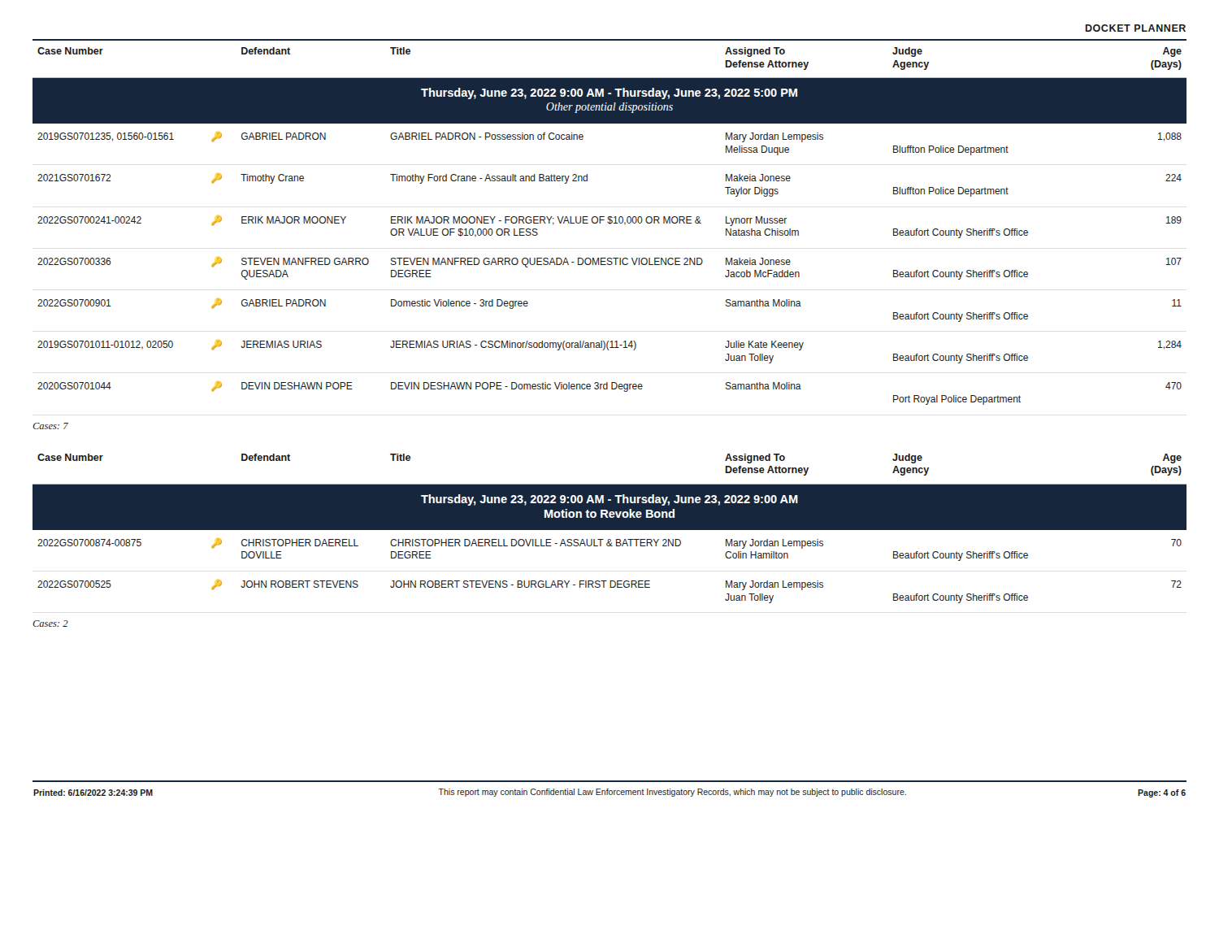DOCKET PLANNER
| Thursday, June 23, 2022 9:00 AM - Thursday, June 23, 2022 5:00 PM Other potential dispositions |
| Case Number | | Defendant | Title | Assigned To Defense Attorney | Judge Agency | Age (Days) |
| 2019GS0701235, 01560-01561 | 🔑 | GABRIEL PADRON | GABRIEL PADRON - Possession of Cocaine | Mary Jordan Lempesis Melissa Duque | Bluffton Police Department | 1,088 |
| 2021GS0701672 | 🔑 | Timothy Crane | Timothy Ford Crane - Assault and Battery 2nd | Makeia Jonese Taylor Diggs | Bluffton Police Department | 224 |
| 2022GS0700241-00242 | 🔑 | ERIK MAJOR MOONEY | ERIK MAJOR MOONEY - FORGERY; VALUE OF $10,000 OR MORE & OR VALUE OF $10,000 OR LESS | Lynorr Musser Natasha Chisolm | Beaufort County Sheriff's Office | 189 |
| 2022GS0700336 | 🔑 | STEVEN MANFRED GARRO QUESADA | STEVEN MANFRED GARRO QUESADA - DOMESTIC VIOLENCE 2ND DEGREE | Makeia Jonese Jacob McFadden | Beaufort County Sheriff's Office | 107 |
| 2022GS0700901 | 🔑 | GABRIEL PADRON | Domestic Violence - 3rd Degree | Samantha Molina | Beaufort County Sheriff's Office | 11 |
| 2019GS0701011-01012, 02050 | 🔑 | JEREMIAS URIAS | JEREMIAS URIAS - CSCMinor/sodomy(oral/anal)(11-14) | Julie Kate Keeney Juan Tolley | Beaufort County Sheriff's Office | 1,284 |
| 2020GS0701044 | 🔑 | DEVIN DESHAWN POPE | DEVIN DESHAWN POPE - Domestic Violence 3rd Degree | Samantha Molina | Port Royal Police Department | 470 |
Cases: 7
| Thursday, June 23, 2022 9:00 AM - Thursday, June 23, 2022 9:00 AM Motion to Revoke Bond |
| Case Number | | Defendant | Title | Assigned To Defense Attorney | Judge Agency | Age (Days) |
| 2022GS0700874-00875 | 🔑 | CHRISTOPHER DAERELL DOVILLE | CHRISTOPHER DAERELL DOVILLE - ASSAULT & BATTERY 2ND DEGREE | Mary Jordan Lempesis Colin Hamilton | Beaufort County Sheriff's Office | 70 |
| 2022GS0700525 | 🔑 | JOHN ROBERT STEVENS | JOHN ROBERT STEVENS - BURGLARY - FIRST DEGREE | Mary Jordan Lempesis Juan Tolley | Beaufort County Sheriff's Office | 72 |
Cases: 2
| Printed: 6/16/2022 3:24:39 PM | This report may contain Confidential Law Enforcement Investigatory Records, which may not be subject to public disclosure. | Page: 4 of 6 |